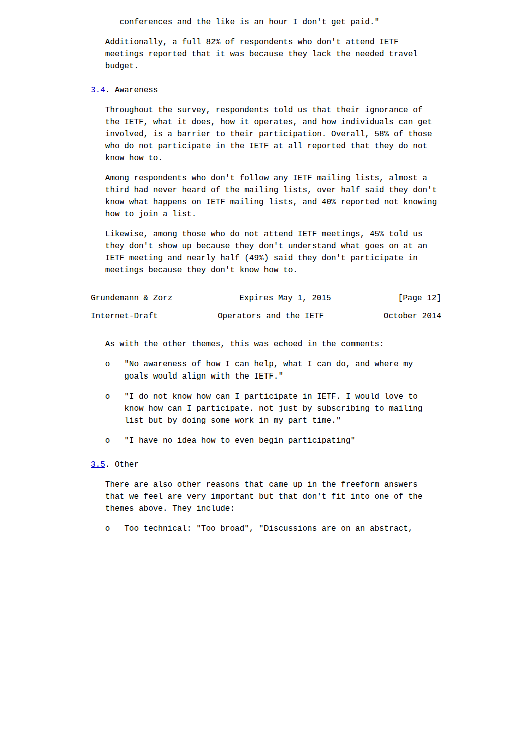conferences and the like is an hour I don't get paid."
Additionally, a full 82% of respondents who don't attend IETF meetings reported that it was because they lack the needed travel budget.
3.4. Awareness
Throughout the survey, respondents told us that their ignorance of the IETF, what it does, how it operates, and how individuals can get involved, is a barrier to their participation. Overall, 58% of those who do not participate in the IETF at all reported that they do not know how to.
Among respondents who don't follow any IETF mailing lists, almost a third had never heard of the mailing lists, over half said they don't know what happens on IETF mailing lists, and 40% reported not knowing how to join a list.
Likewise, among those who do not attend IETF meetings, 45% told us they don't show up because they don't understand what goes on at an IETF meeting and nearly half (49%) said they don't participate in meetings because they don't know how to.
Grundemann & Zorz Expires May 1, 2015[Page 12]
Internet-Draft Operators and the IETF October 2014
As with the other themes, this was echoed in the comments:
"No awareness of how I can help, what I can do, and where my goals would align with the IETF."
"I do not know how can I participate in IETF. I would love to know how can I participate. not just by subscribing to mailing list but by doing some work in my part time."
"I have no idea how to even begin participating"
3.5. Other
There are also other reasons that came up in the freeform answers that we feel are very important but that don't fit into one of the themes above. They include:
Too technical: "Too broad", "Discussions are on an abstract,